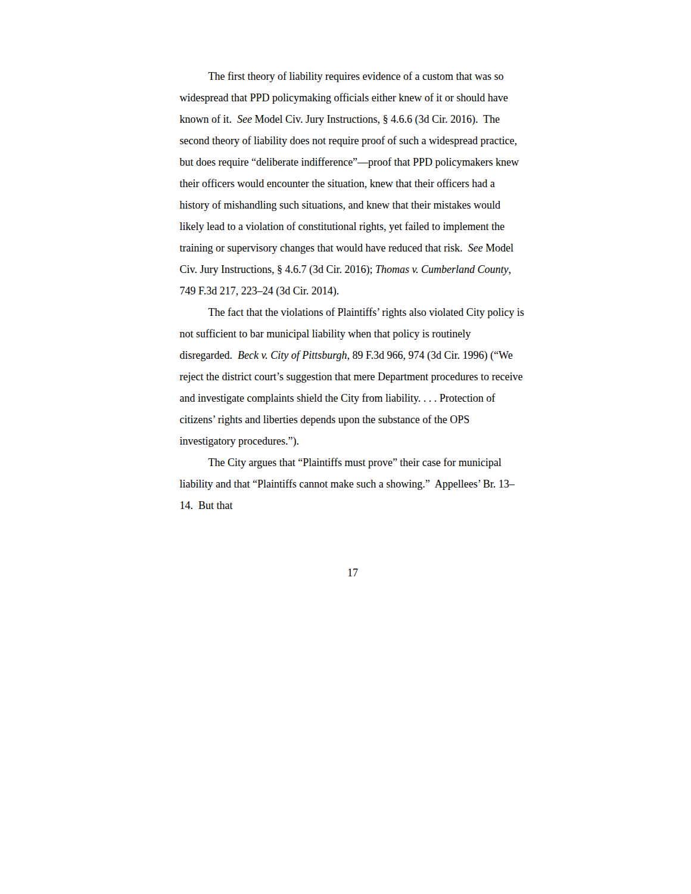The first theory of liability requires evidence of a custom that was so widespread that PPD policymaking officials either knew of it or should have known of it. See Model Civ. Jury Instructions, § 4.6.6 (3d Cir. 2016). The second theory of liability does not require proof of such a widespread practice, but does require “deliberate indifference”—proof that PPD policymakers knew their officers would encounter the situation, knew that their officers had a history of mishandling such situations, and knew that their mistakes would likely lead to a violation of constitutional rights, yet failed to implement the training or supervisory changes that would have reduced that risk. See Model Civ. Jury Instructions, § 4.6.7 (3d Cir. 2016); Thomas v. Cumberland County, 749 F.3d 217, 223–24 (3d Cir. 2014).
The fact that the violations of Plaintiffs’ rights also violated City policy is not sufficient to bar municipal liability when that policy is routinely disregarded. Beck v. City of Pittsburgh, 89 F.3d 966, 974 (3d Cir. 1996) (“We reject the district court’s suggestion that mere Department procedures to receive and investigate complaints shield the City from liability. . . . Protection of citizens’ rights and liberties depends upon the substance of the OPS investigatory procedures.”).
The City argues that “Plaintiffs must prove” their case for municipal liability and that “Plaintiffs cannot make such a showing.” Appellees’ Br. 13–14. But that
17